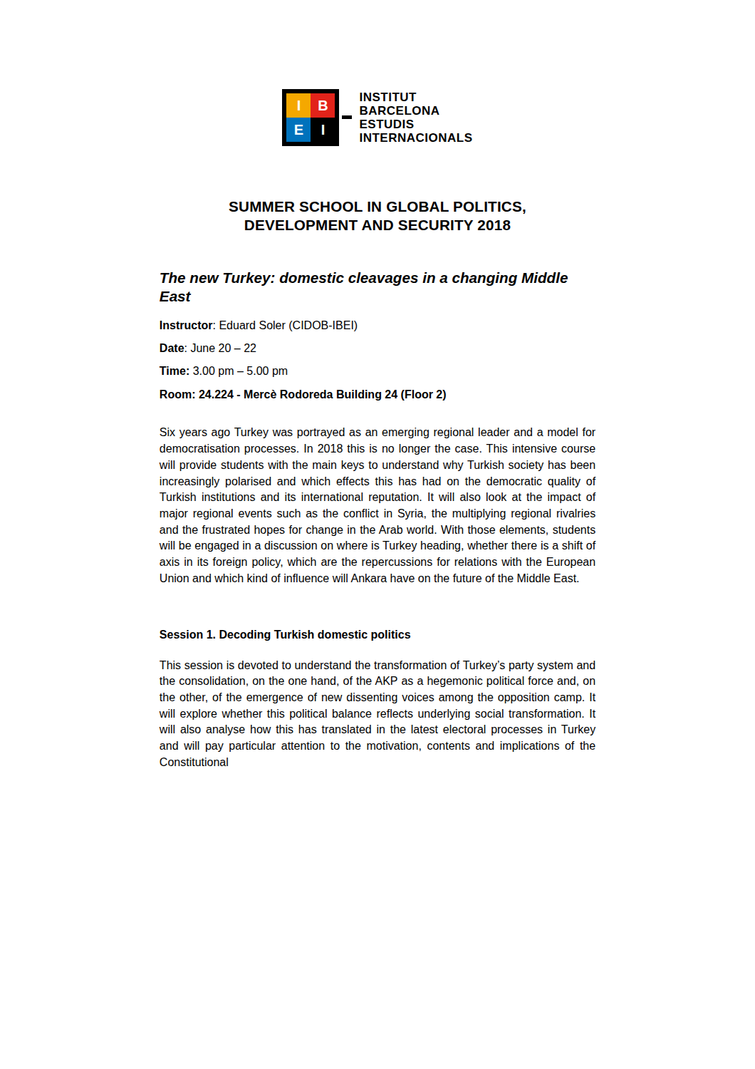| I | B |
| E | I |
Institut
Barcelona
Estudis
Internacionals
Summer School in Global Politics,
Development and Security 2018
The new Turkey: domestic cleavages in a changing Middle East
Instructor: Eduard Soler (CIDOB-IBEI)
Date: June 20 – 22
Time: 3.00 pm – 5.00 pm
Room: 24.224 - Mercè Rodoreda Building 24 (Floor 2)
Six years ago Turkey was portrayed as an emerging regional leader and a model for democratisation processes. In 2018 this is no longer the case. This intensive course will provide students with the main keys to understand why Turkish society has been increasingly polarised and which effects this has had on the democratic quality of Turkish institutions and its international reputation. It will also look at the impact of major regional events such as the conflict in Syria, the multiplying regional rivalries and the frustrated hopes for change in the Arab world. With those elements, students will be engaged in a discussion on where is Turkey heading, whether there is a shift of axis in its foreign policy, which are the repercussions for relations with the European Union and which kind of influence will Ankara have on the future of the Middle East.
Session 1. Decoding Turkish domestic politics
This session is devoted to understand the transformation of Turkey’s party system and the consolidation, on the one hand, of the AKP as a hegemonic political force and, on the other, of the emergence of new dissenting voices among the opposition camp. It will explore whether this political balance reflects underlying social transformation. It will also analyse how this has translated in the latest electoral processes in Turkey and will pay particular attention to the motivation, contents and implications of the Constitutional